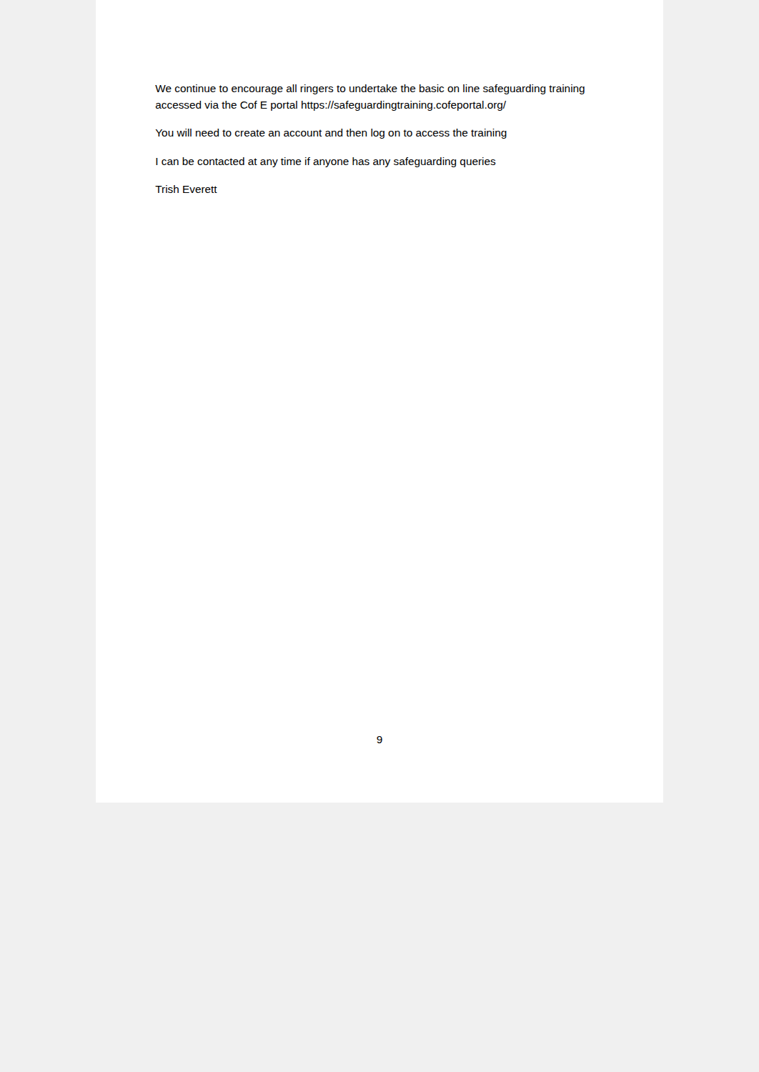We continue to encourage all ringers to undertake the basic on line safeguarding training accessed via the Cof E portal https://safeguardingtraining.cofeportal.org/
You will need to create an account and then log on to access the training
I can be contacted at any time if anyone has any safeguarding queries
Trish Everett
9